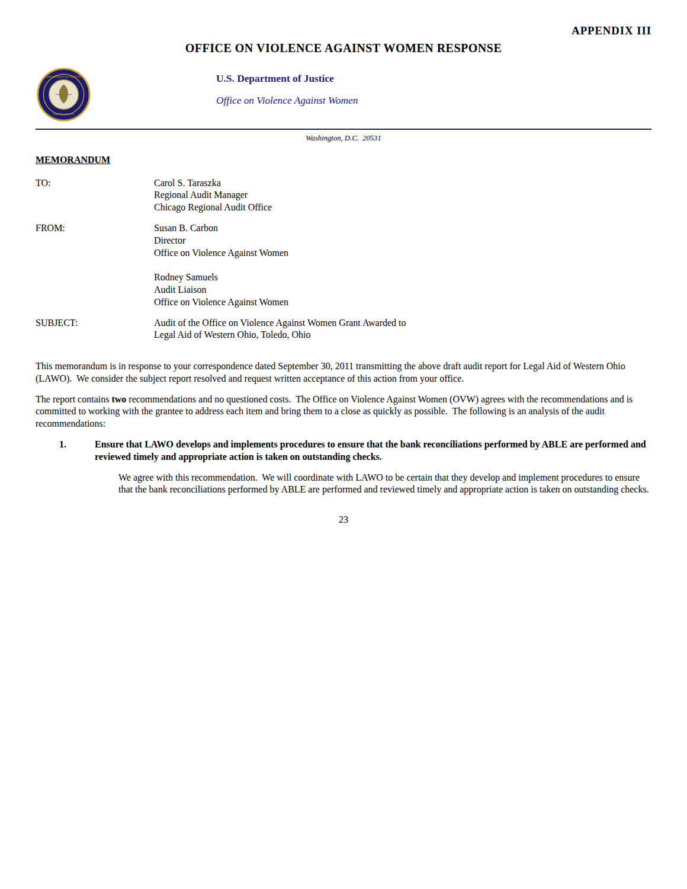APPENDIX III
OFFICE ON VIOLENCE AGAINST WOMEN RESPONSE
DEPARTMENT OF JUSTICE UNITED STATES
U.S. Department of Justice
Office on Violence Against Women
Washington, D.C. 20531
MEMORANDUM
| TO: | Carol S. Taraszka Regional Audit Manager Chicago Regional Audit Office |
| FROM: | Susan B. Carbon Director Office on Violence Against Women Rodney Samuels Audit Liaison Office on Violence Against Women |
| SUBJECT: | Audit of the Office on Violence Against Women Grant Awarded to Legal Aid of Western Ohio, Toledo, Ohio |
This memorandum is in response to your correspondence dated September 30, 2011 transmitting the above draft audit report for Legal Aid of Western Ohio (LAWO). We consider the subject report resolved and request written acceptance of this action from your office.
The report contains two recommendations and no questioned costs. The Office on Violence Against Women (OVW) agrees with the recommendations and is committed to working with the grantee to address each item and bring them to a close as quickly as possible. The following is an analysis of the audit recommendations:
1.
Ensure that LAWO develops and implements procedures to ensure that the bank reconciliations performed by ABLE are performed and reviewed timely and appropriate action is taken on outstanding checks.
We agree with this recommendation. We will coordinate with LAWO to be certain that they develop and implement procedures to ensure that the bank reconciliations performed by ABLE are performed and reviewed timely and appropriate action is taken on outstanding checks.
23